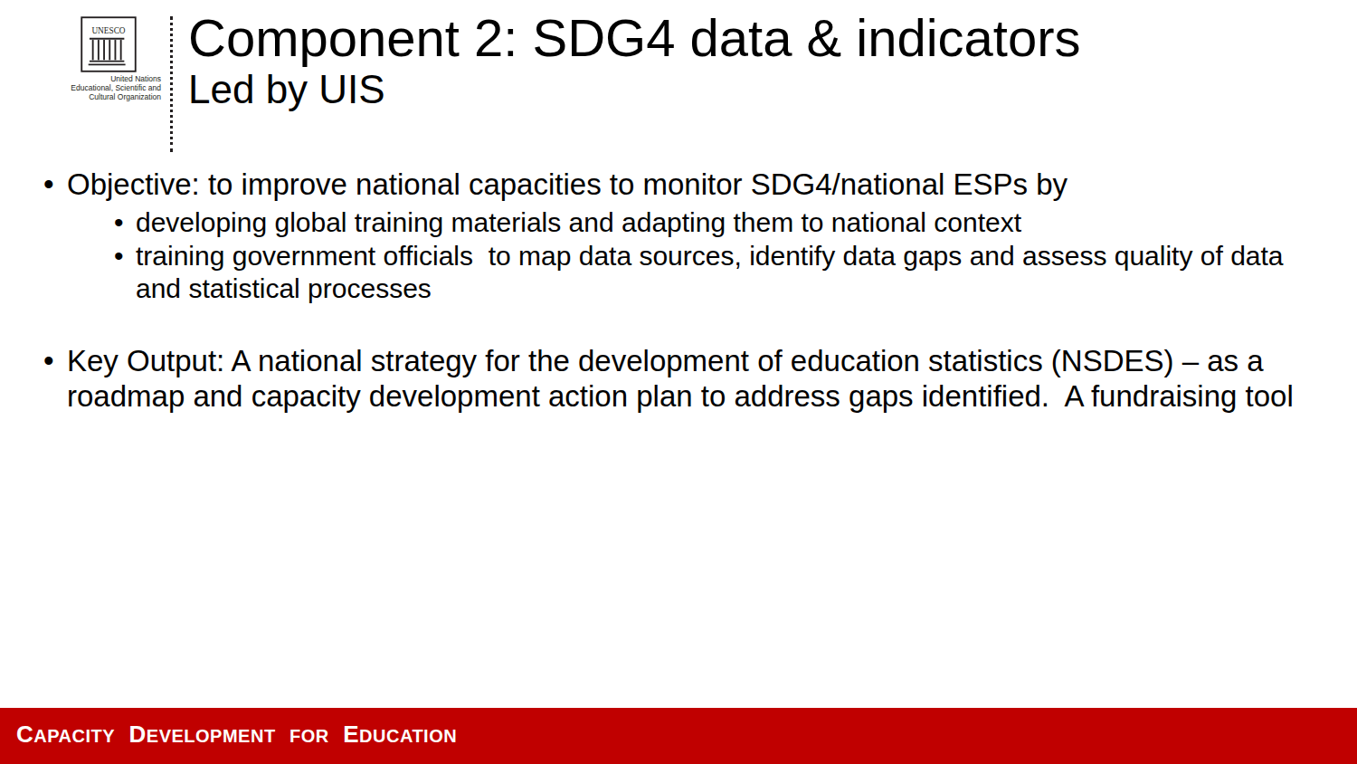UNESCO
United Nations
Educational, Scientific and
Cultural Organization
Component 2: SDG4 data & indicators
Led by UIS
Objective: to improve national capacities to monitor SDG4/national ESPs by
developing global training materials and adapting them to national context
training government officials to map data sources, identify data gaps and assess quality of data and statistical processes
Key Output: A national strategy for the development of education statistics (NSDES) – as a roadmap and capacity development action plan to address gaps identified. A fundraising tool
CAPACITY DEVELOPMENT FOR EDUCATION